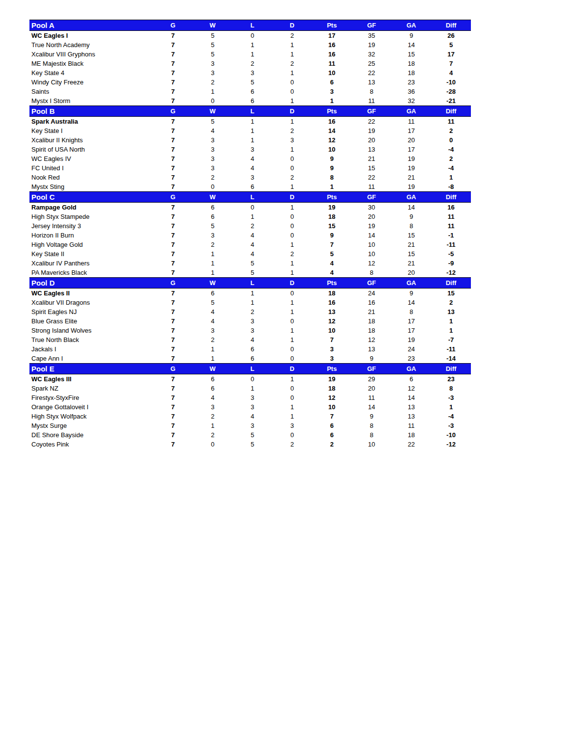| Pool A | G | W | L | D | Pts | GF | GA | Diff |
| WC Eagles I | 7 | 5 | 0 | 2 | 17 | 35 | 9 | 26 |
| True North Academy | 7 | 5 | 1 | 1 | 16 | 19 | 14 | 5 |
| Xcalibur VIII Gryphons | 7 | 5 | 1 | 1 | 16 | 32 | 15 | 17 |
| ME Majestix Black | 7 | 3 | 2 | 2 | 11 | 25 | 18 | 7 |
| Key State 4 | 7 | 3 | 3 | 1 | 10 | 22 | 18 | 4 |
| Windy City Freeze | 7 | 2 | 5 | 0 | 6 | 13 | 23 | -10 |
| Saints | 7 | 1 | 6 | 0 | 3 | 8 | 36 | -28 |
| Mystx I Storm | 7 | 0 | 6 | 1 | 1 | 11 | 32 | -21 |
| Pool B | G | W | L | D | Pts | GF | GA | Diff |
| Spark Australia | 7 | 5 | 1 | 1 | 16 | 22 | 11 | 11 |
| Key State I | 7 | 4 | 1 | 2 | 14 | 19 | 17 | 2 |
| Xcalibur II Knights | 7 | 3 | 1 | 3 | 12 | 20 | 20 | 0 |
| Spirit of USA North | 7 | 3 | 3 | 1 | 10 | 13 | 17 | -4 |
| WC Eagles IV | 7 | 3 | 4 | 0 | 9 | 21 | 19 | 2 |
| FC United I | 7 | 3 | 4 | 0 | 9 | 15 | 19 | -4 |
| Nook Red | 7 | 2 | 3 | 2 | 8 | 22 | 21 | 1 |
| Mystx Sting | 7 | 0 | 6 | 1 | 1 | 11 | 19 | -8 |
| Pool C | G | W | L | D | Pts | GF | GA | Diff |
| Rampage Gold | 7 | 6 | 0 | 1 | 19 | 30 | 14 | 16 |
| High Styx Stampede | 7 | 6 | 1 | 0 | 18 | 20 | 9 | 11 |
| Jersey Intensity 3 | 7 | 5 | 2 | 0 | 15 | 19 | 8 | 11 |
| Horizon II Burn | 7 | 3 | 4 | 0 | 9 | 14 | 15 | -1 |
| High Voltage Gold | 7 | 2 | 4 | 1 | 7 | 10 | 21 | -11 |
| Key State II | 7 | 1 | 4 | 2 | 5 | 10 | 15 | -5 |
| Xcalibur IV Panthers | 7 | 1 | 5 | 1 | 4 | 12 | 21 | -9 |
| PA Mavericks Black | 7 | 1 | 5 | 1 | 4 | 8 | 20 | -12 |
| Pool D | G | W | L | D | Pts | GF | GA | Diff |
| WC Eagles II | 7 | 6 | 1 | 0 | 18 | 24 | 9 | 15 |
| Xcalibur VII Dragons | 7 | 5 | 1 | 1 | 16 | 16 | 14 | 2 |
| Spirit Eagles NJ | 7 | 4 | 2 | 1 | 13 | 21 | 8 | 13 |
| Blue Grass Elite | 7 | 4 | 3 | 0 | 12 | 18 | 17 | 1 |
| Strong Island Wolves | 7 | 3 | 3 | 1 | 10 | 18 | 17 | 1 |
| True North Black | 7 | 2 | 4 | 1 | 7 | 12 | 19 | -7 |
| Jackals I | 7 | 1 | 6 | 0 | 3 | 13 | 24 | -11 |
| Cape Ann I | 7 | 1 | 6 | 0 | 3 | 9 | 23 | -14 |
| Pool E | G | W | L | D | Pts | GF | GA | Diff |
| WC Eagles III | 7 | 6 | 0 | 1 | 19 | 29 | 6 | 23 |
| Spark NZ | 7 | 6 | 1 | 0 | 18 | 20 | 12 | 8 |
| Firestyx-StyxFire | 7 | 4 | 3 | 0 | 12 | 11 | 14 | -3 |
| Orange Gottaloveit I | 7 | 3 | 3 | 1 | 10 | 14 | 13 | 1 |
| High Styx Wolfpack | 7 | 2 | 4 | 1 | 7 | 9 | 13 | -4 |
| Mystx Surge | 7 | 1 | 3 | 3 | 6 | 8 | 11 | -3 |
| DE Shore Bayside | 7 | 2 | 5 | 0 | 6 | 8 | 18 | -10 |
| Coyotes Pink | 7 | 0 | 5 | 2 | 2 | 10 | 22 | -12 |